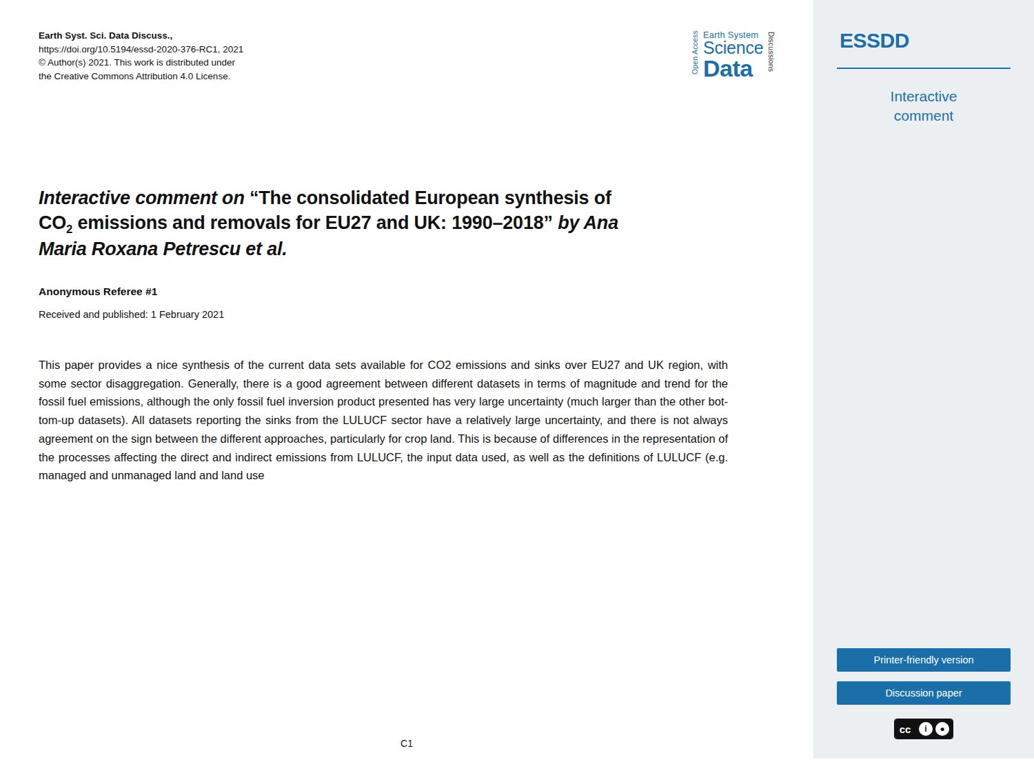Earth Syst. Sci. Data Discuss.,
https://doi.org/10.5194/essd-2020-376-RC1, 2021
© Author(s) 2021. This work is distributed under
the Creative Commons Attribution 4.0 License.
Open Access
Earth System
Science
Data
Discussions
Interactive comment on “The consolidated European synthesis of CO2 emissions and removals for EU27 and UK: 1990–2018” by Ana Maria Roxana Petrescu et al.
Anonymous Referee #1
Received and published: 1 February 2021
This paper provides a nice synthesis of the current data sets available for CO2 emissions and sinks over EU27 and UK region, with some sector disaggregation. Generally, there is a good agreement between different datasets in terms of magnitude and trend for the fossil fuel emissions, although the only fossil fuel inversion product presented has very large uncertainty (much larger than the other bottom-up datasets). All datasets reporting the sinks from the LULUCF sector have a relatively large uncertainty, and there is not always agreement on the sign between the different approaches, particularly for crop land. This is because of differences in the representation of the processes affecting the direct and indirect emissions from LULUCF, the input data used, as well as the definitions of LULUCF (e.g. managed and unmanaged land and land use
C1
ESSDD
Interactive
comment
Printer-friendly version Discussion paper
cc
i●